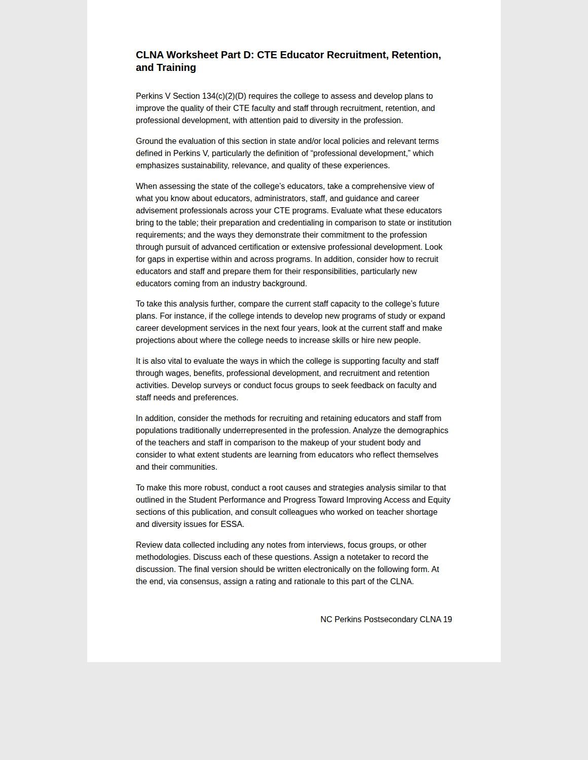CLNA Worksheet Part D: CTE Educator Recruitment, Retention, and Training
Perkins V Section 134(c)(2)(D) requires the college to assess and develop plans to improve the quality of their CTE faculty and staff through recruitment, retention, and professional development, with attention paid to diversity in the profession.
Ground the evaluation of this section in state and/or local policies and relevant terms defined in Perkins V, particularly the definition of “professional development,” which emphasizes sustainability, relevance, and quality of these experiences.
When assessing the state of the college’s educators, take a comprehensive view of what you know about educators, administrators, staff, and guidance and career advisement professionals across your CTE programs. Evaluate what these educators bring to the table; their preparation and credentialing in comparison to state or institution requirements; and the ways they demonstrate their commitment to the profession through pursuit of advanced certification or extensive professional development. Look for gaps in expertise within and across programs. In addition, consider how to recruit educators and staff and prepare them for their responsibilities, particularly new educators coming from an industry background.
To take this analysis further, compare the current staff capacity to the college’s future plans. For instance, if the college intends to develop new programs of study or expand career development services in the next four years, look at the current staff and make projections about where the college needs to increase skills or hire new people.
It is also vital to evaluate the ways in which the college is supporting faculty and staff through wages, benefits, professional development, and recruitment and retention activities. Develop surveys or conduct focus groups to seek feedback on faculty and staff needs and preferences.
In addition, consider the methods for recruiting and retaining educators and staff from populations traditionally underrepresented in the profession. Analyze the demographics of the teachers and staff in comparison to the makeup of your student body and consider to what extent students are learning from educators who reflect themselves and their communities.
To make this more robust, conduct a root causes and strategies analysis similar to that outlined in the Student Performance and Progress Toward Improving Access and Equity sections of this publication, and consult colleagues who worked on teacher shortage and diversity issues for ESSA.
Review data collected including any notes from interviews, focus groups, or other methodologies. Discuss each of these questions. Assign a notetaker to record the discussion. The final version should be written electronically on the following form. At the end, via consensus, assign a rating and rationale to this part of the CLNA.
NC Perkins Postsecondary CLNA 19